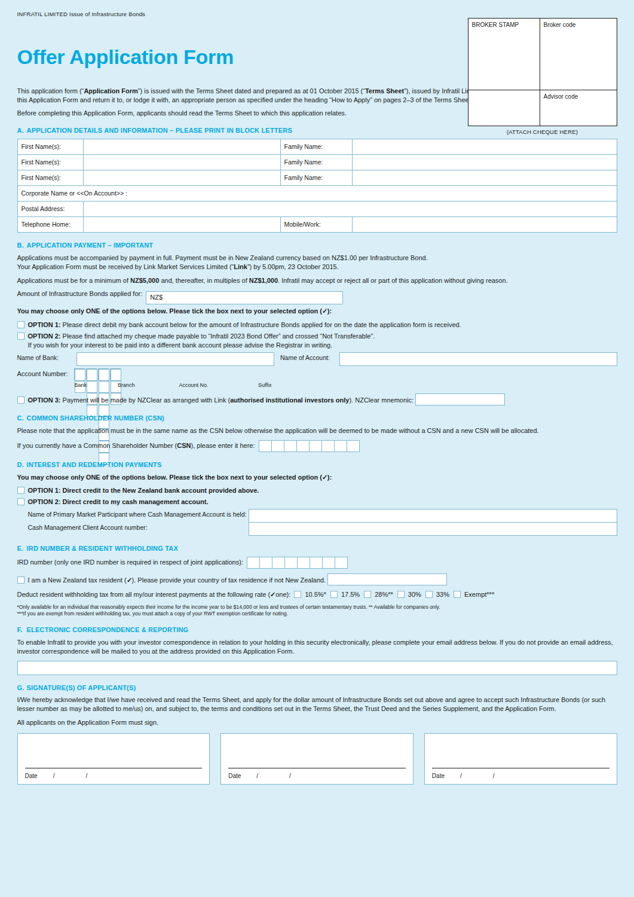INFRATIL LIMITED Issue of Infrastructure Bonds
| BROKER STAMP | Broker code |
| | Advisor code |
(ATTACH CHEQUE HERE)
Offer Application Form
This application form (“Application Form”) is issued with the Terms Sheet dated and prepared as at 01 October 2015 (“Terms Sheet”), issued by Infratil Limited (“Infratil”). Please complete this Application Form and return it to, or lodge it with, an appropriate person as specified under the heading “How to Apply” on pages 2–3 of the Terms Sheet.
Before completing this Application Form, applicants should read the Terms Sheet to which this application relates.
A. APPLICATION DETAILS AND INFORMATION – PLEASE PRINT IN BLOCK LETTERS
| First Name(s): | | Family Name: | |
| First Name(s): | | Family Name: | |
| First Name(s): | | Family Name: | |
| Corporate Name or <<On Account>> : |
| Postal Address: | |
| Telephone Home: | | Mobile/Work: | |
B. APPLICATION PAYMENT – IMPORTANT
Applications must be accompanied by payment in full. Payment must be in New Zealand currency based on NZ$1.00 per Infrastructure Bond.
Your Application Form must be received by Link Market Services Limited (“Link”) by 5.00pm, 23 October 2015.
Applications must be for a minimum of NZ$5,000 and, thereafter, in multiples of NZ$1,000. Infratil may accept or reject all or part of this application without giving reason.
Amount of Infrastructure Bonds applied for: NZ$
You may choose only ONE of the options below. Please tick the box next to your selected option (✓):
OPTION 1: Please direct debit my bank account below for the amount of Infrastructure Bonds applied for on the date the application form is received.
OPTION 2: Please find attached my cheque made payable to “Infratil 2023 Bond Offer” and crossed “Not Transferable”.
If you wish for your interest to be paid into a different bank account please advise the Registrar in writing.
| Name of Bank: | | Name of Account: | |
Account Number:
Bank Branch Account No. Suffix
OPTION 3: Payment will be made by NZClear as arranged with Link (authorised institutional investors only). NZClear mnemonic:
C. COMMON SHAREHOLDER NUMBER (CSN)
Please note that the application must be in the same name as the CSN below otherwise the application will be deemed to be made without a CSN and a new CSN will be allocated.
If you currently have a Common Shareholder Number (CSN), please enter it here:
D. INTEREST AND REDEMPTION PAYMENTS
You may choose only ONE of the options below. Please tick the box next to your selected option (✓):
OPTION 1: Direct credit to the New Zealand bank account provided above.
OPTION 2: Direct credit to my cash management account.
| Name of Primary Market Participant where Cash Management Account is held: | |
| Cash Management Client Account number: | |
E. IRD NUMBER & RESIDENT WITHHOLDING TAX
IRD number (only one IRD number is required in respect of joint applications):
I am a New Zealand tax resident (✓). Please provide your country of tax residence if not New Zealand.
Deduct resident withholding tax from all my/our interest payments at the following rate (✓one): 10.5%* 17.5% 28%** 30% 33% Exempt***
*Only available for an individual that reasonably expects their income for the income year to be $14,000 or less and trustees of certain testamentary trusts. ** Available for companies only.
***If you are exempt from resident withholding tax, you must attach a copy of your RWT exemption certificate for noting.
F. ELECTRONIC CORRESPONDENCE & REPORTING
To enable Infratil to provide you with your investor correspondence in relation to your holding in this security electronically, please complete your email address below. If you do not provide an email address, investor correspondence will be mailed to you at the address provided on this Application Form.
G. SIGNATURE(S) OF APPLICANT(S)
I/We hereby acknowledge that I/we have received and read the Terms Sheet, and apply for the dollar amount of Infrastructure Bonds set out above and agree to accept such Infrastructure Bonds (or such lesser number as may be allotted to me/us) on, and subject to, the terms and conditions set out in the Terms Sheet, the Trust Deed and the Series Supplement, and the Application Form.
All applicants on the Application Form must sign.
Date//
Date//
Date//